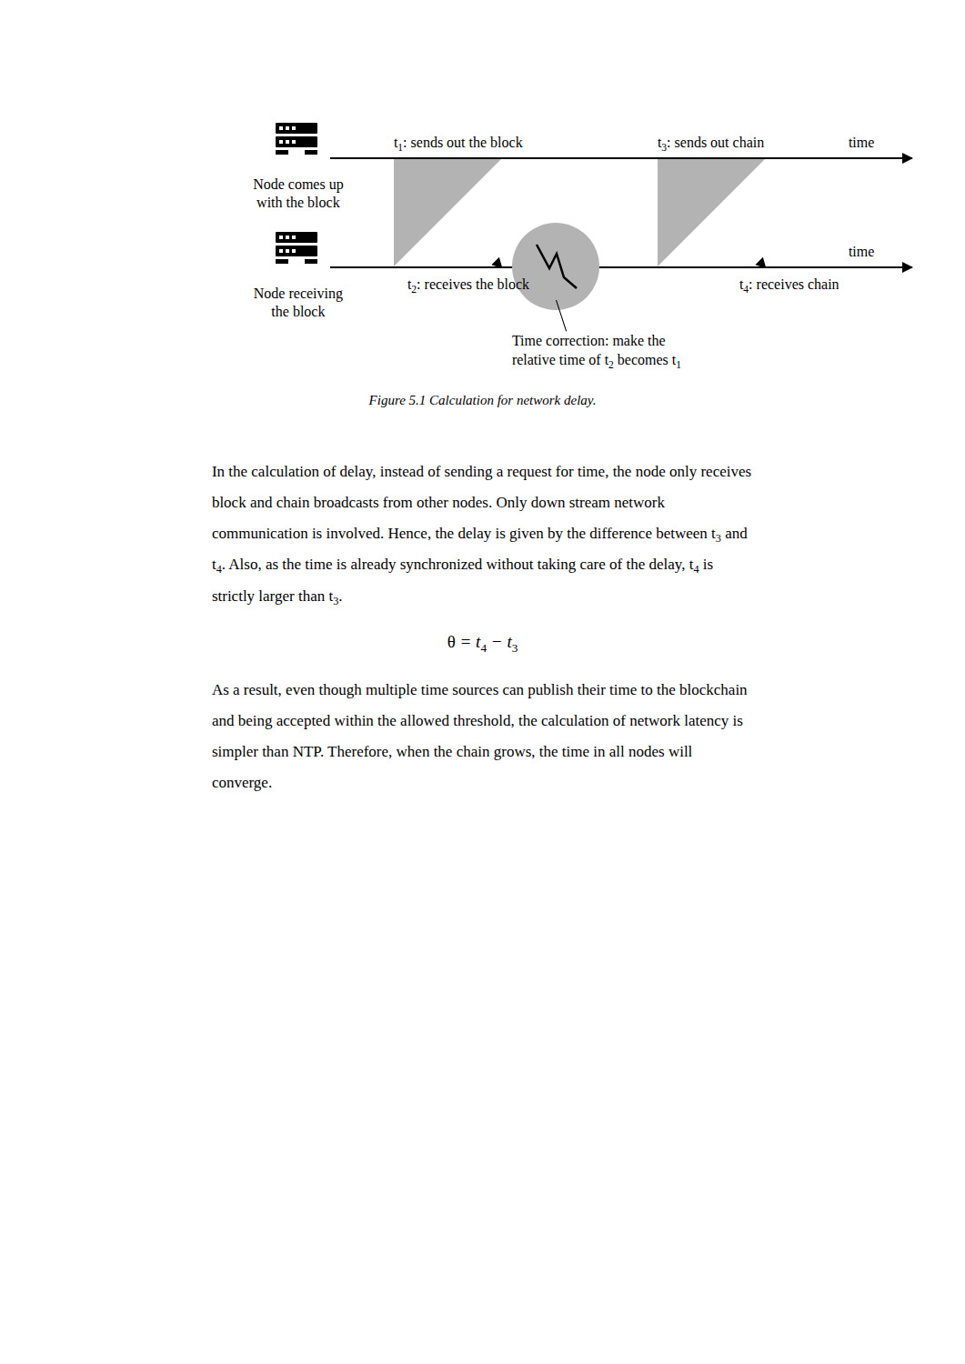t1: sends out the block
t3: sends out chain
time
time
t2: receives the block
t4: receives chain
Node comes up
with the block
Node receiving
the block
Time correction: make the
relative time of t2 becomes t1
Figure 5.1 Calculation for network delay.
In the calculation of delay, instead of sending a request for time, the node only receives block and chain broadcasts from other nodes. Only down stream network communication is involved. Hence, the delay is given by the difference between t3 and t4. Also, as the time is already synchronized without taking care of the delay, t4 is strictly larger than t3.
θ = t4 − t3
As a result, even though multiple time sources can publish their time to the blockchain and being accepted within the allowed threshold, the calculation of network latency is simpler than NTP. Therefore, when the chain grows, the time in all nodes will converge.